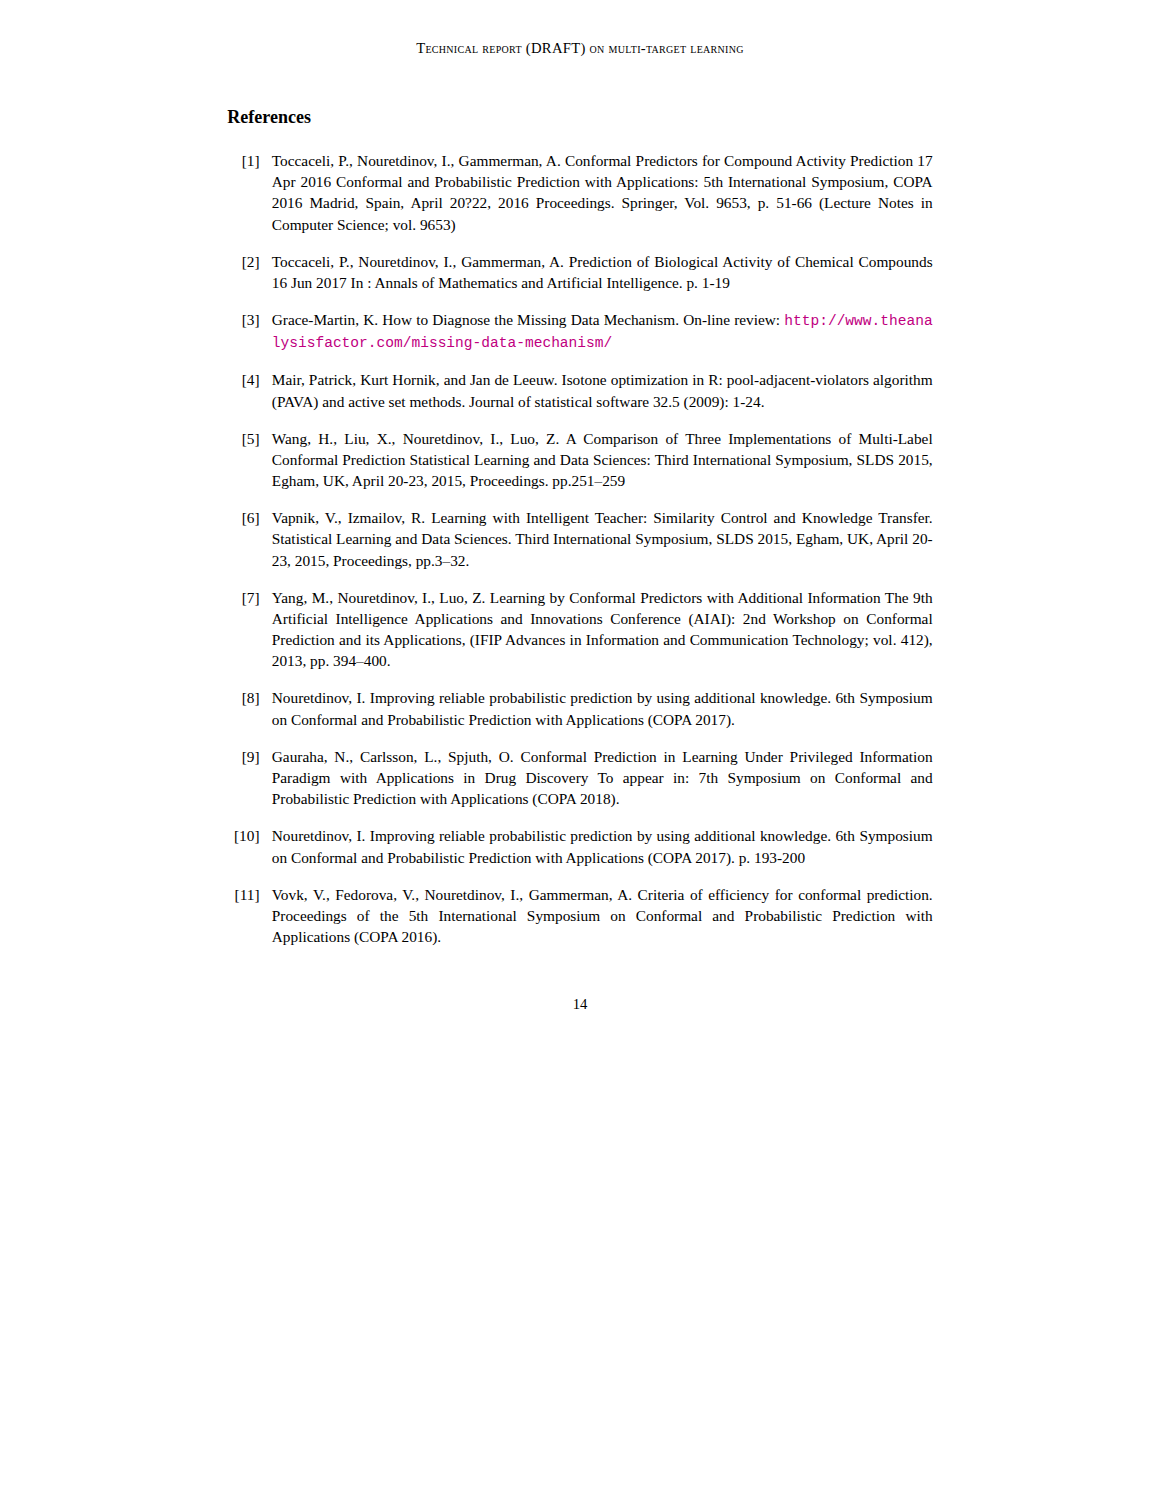Technical report (DRAFT) on multi-target learning
References
Toccaceli, P., Nouretdinov, I., Gammerman, A. Conformal Predictors for Compound Activity Prediction 17 Apr 2016 Conformal and Probabilistic Prediction with Applications: 5th International Symposium, COPA 2016 Madrid, Spain, April 20?22, 2016 Proceedings. Springer, Vol. 9653, p. 51-66 (Lecture Notes in Computer Science; vol. 9653)
Toccaceli, P., Nouretdinov, I., Gammerman, A. Prediction of Biological Activity of Chemical Compounds 16 Jun 2017 In : Annals of Mathematics and Artificial Intelligence. p. 1-19
Grace-Martin, K. How to Diagnose the Missing Data Mechanism. On-line review: http://www.theanalysisfactor.com/missing-data-mechanism/
Mair, Patrick, Kurt Hornik, and Jan de Leeuw. Isotone optimization in R: pool-adjacent-violators algorithm (PAVA) and active set methods. Journal of statistical software 32.5 (2009): 1-24.
Wang, H., Liu, X., Nouretdinov, I., Luo, Z. A Comparison of Three Implementations of Multi-Label Conformal Prediction Statistical Learning and Data Sciences: Third International Symposium, SLDS 2015, Egham, UK, April 20-23, 2015, Proceedings. pp.251–259
Vapnik, V., Izmailov, R. Learning with Intelligent Teacher: Similarity Control and Knowledge Transfer. Statistical Learning and Data Sciences. Third International Symposium, SLDS 2015, Egham, UK, April 20-23, 2015, Proceedings, pp.3–32.
Yang, M., Nouretdinov, I., Luo, Z. Learning by Conformal Predictors with Additional Information The 9th Artificial Intelligence Applications and Innovations Conference (AIAI): 2nd Workshop on Conformal Prediction and its Applications, (IFIP Advances in Information and Communication Technology; vol. 412), 2013, pp. 394–400.
Nouretdinov, I. Improving reliable probabilistic prediction by using additional knowledge. 6th Symposium on Conformal and Probabilistic Prediction with Applications (COPA 2017).
Gauraha, N., Carlsson, L., Spjuth, O. Conformal Prediction in Learning Under Privileged Information Paradigm with Applications in Drug Discovery To appear in: 7th Symposium on Conformal and Probabilistic Prediction with Applications (COPA 2018).
Nouretdinov, I. Improving reliable probabilistic prediction by using additional knowledge. 6th Symposium on Conformal and Probabilistic Prediction with Applications (COPA 2017). p. 193-200
Vovk, V., Fedorova, V., Nouretdinov, I., Gammerman, A. Criteria of efficiency for conformal prediction. Proceedings of the 5th International Symposium on Conformal and Probabilistic Prediction with Applications (COPA 2016).
14